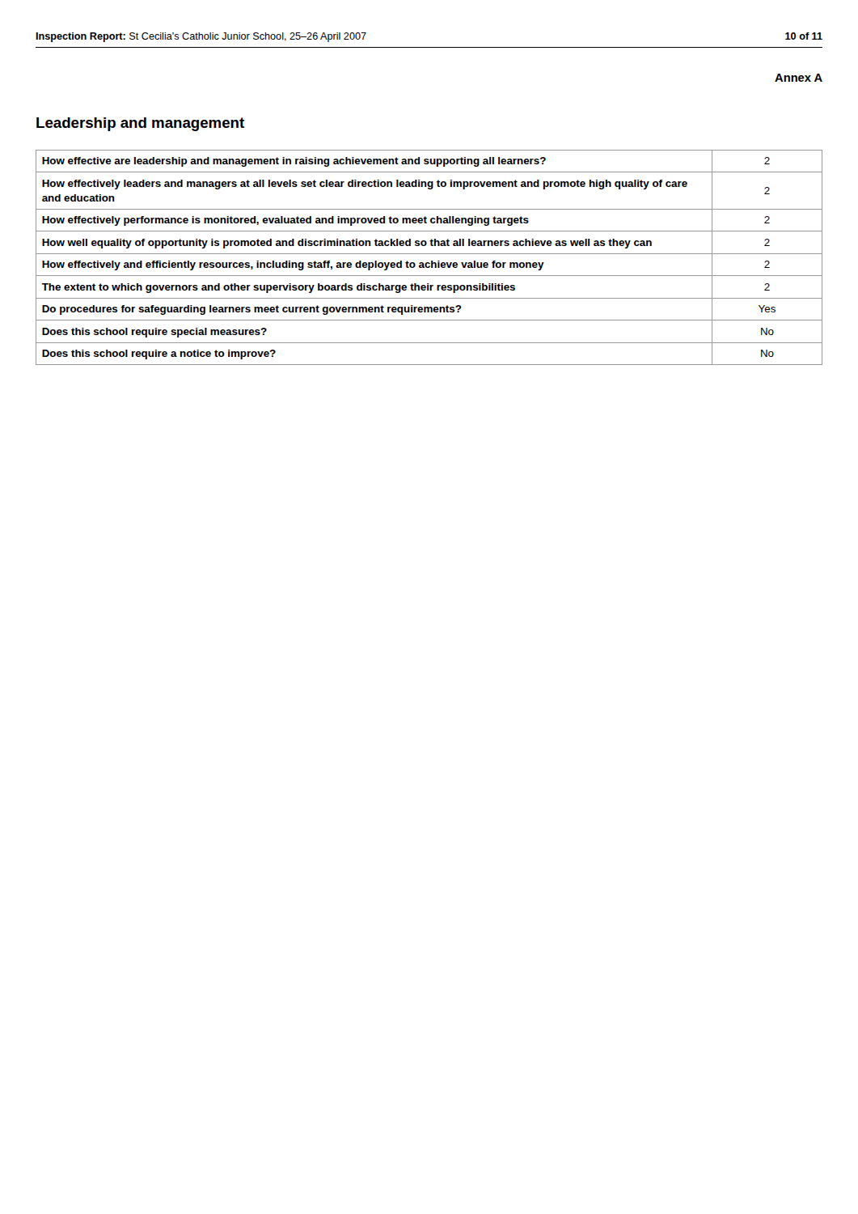Inspection Report: St Cecilia's Catholic Junior School, 25–26 April 2007
10 of 11
Annex A
Leadership and management
| How effective are leadership and management in raising achievement and supporting all learners? | 2 |
| How effectively leaders and managers at all levels set clear direction leading to improvement and promote high quality of care and education | 2 |
| How effectively performance is monitored, evaluated and improved to meet challenging targets | 2 |
| How well equality of opportunity is promoted and discrimination tackled so that all learners achieve as well as they can | 2 |
| How effectively and efficiently resources, including staff, are deployed to achieve value for money | 2 |
| The extent to which governors and other supervisory boards discharge their responsibilities | 2 |
| Do procedures for safeguarding learners meet current government requirements? | Yes |
| Does this school require special measures? | No |
| Does this school require a notice to improve? | No |